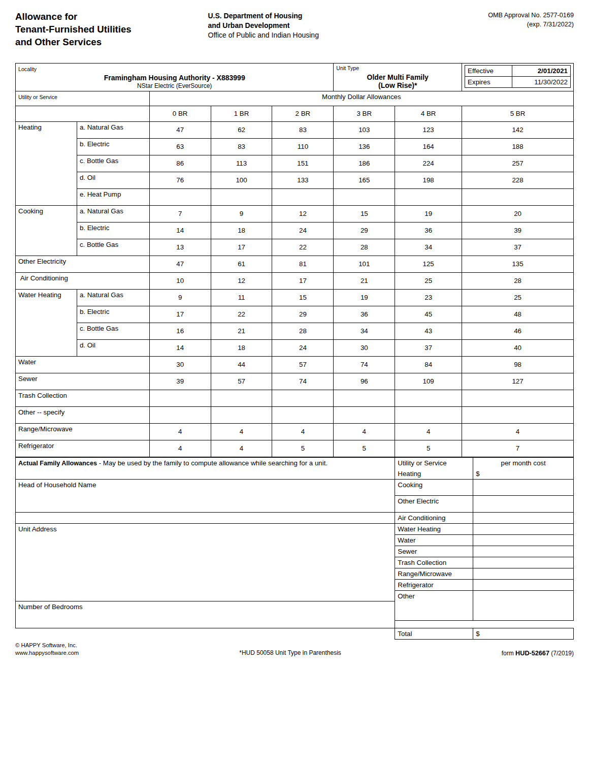Allowance for
Tenant-Furnished Utilities
and Other Services
U.S. Department of Housing
and Urban Development
Office of Public and Indian Housing
OMB Approval No. 2577-0169
(exp. 7/31/2022)
| Locality Framingham Housing Authority - X883999 NStar Electric (EverSource) | Unit Type Older Multi Family (Low Rise)* | / Effective / 2/01/2021 / / Expires / 11/30/2022 / |
| Utility or Service | Monthly Dollar Allowances |
| | 0 BR | 1 BR | 2 BR | 3 BR | 4 BR | 5 BR |
| Heating | a. Natural Gas | 47 | 62 | 83 | 103 | 123 | 142 |
| b. Electric | 63 | 83 | 110 | 136 | 164 | 188 |
| c. Bottle Gas | 86 | 113 | 151 | 186 | 224 | 257 |
| d. Oil | 76 | 100 | 133 | 165 | 198 | 228 |
| e. Heat Pump | | | | | | |
| Cooking | a. Natural Gas | 7 | 9 | 12 | 15 | 19 | 20 |
| b. Electric | 14 | 18 | 24 | 29 | 36 | 39 |
| c. Bottle Gas | 13 | 17 | 22 | 28 | 34 | 37 |
| Other Electricity | 47 | 61 | 81 | 101 | 125 | 135 |
| Air Conditioning | 10 | 12 | 17 | 21 | 25 | 28 |
| Water Heating | a. Natural Gas | 9 | 11 | 15 | 19 | 23 | 25 |
| b. Electric | 17 | 22 | 29 | 36 | 45 | 48 |
| c. Bottle Gas | 16 | 21 | 28 | 34 | 43 | 46 |
| d. Oil | 14 | 18 | 24 | 30 | 37 | 40 |
| Water | 30 | 44 | 57 | 74 | 84 | 98 |
| Sewer | 39 | 57 | 74 | 96 | 109 | 127 |
| Trash Collection | | | | | | |
| Other -- specify | | | | | | |
| Range/Microwave | 4 | 4 | 4 | 4 | 4 | 4 |
| Refrigerator | 4 | 4 | 5 | 5 | 5 | 7 |
| Actual Family Allowances - May be used by the family to compute allowance while searching for a unit. | Utility or Service | per month cost |
| Heating | $ |
| Head of Household Name | Cooking | |
| Other Electric | |
| | Air Conditioning | |
| Unit Address | Water Heating | |
| Water | |
| Sewer | |
| Trash Collection | |
| Range/Microwave | |
| Refrigerator | |
| Other | |
| Number of Bedrooms | | |
| | Total | $ |
© HAPPY Software, Inc.
www.happysoftware.com
*HUD 50058 Unit Type in Parenthesis
form HUD-52667 (7/2019)